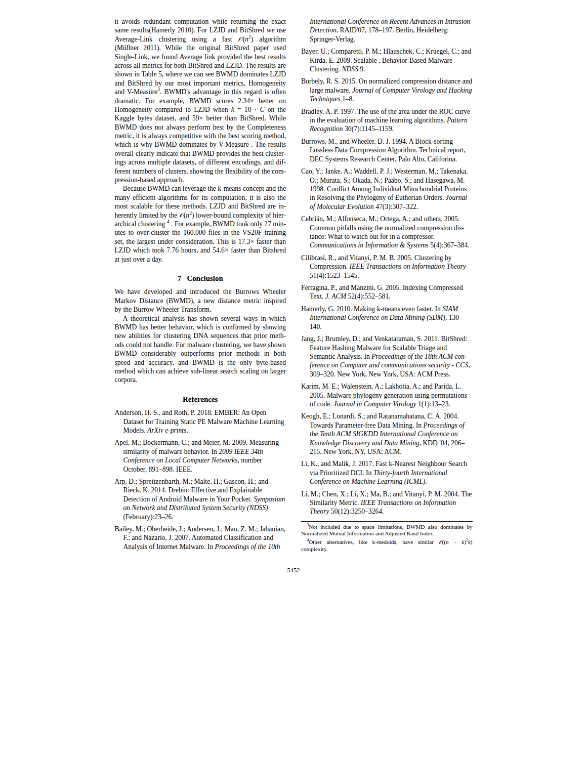it avoids redundant computation while returning the exact same results(Hamerly 2010). For LZJD and BitShred we use Average-Link clustering using a fast 𝒪(n2) algorithm (Müllner 2011). While the original BitShred paper used Single-Link, we found Average link provided the best results across all metrics for both BitShred and LZJD. The results are shown in Table 5, where we can see BWMD dominates LZJD and BitShred by our most important metrics, Homogeneity and V-Measure3. BWMD's advantage in this regard is often dramatic. For example, BWMD scores 2.34× better on Homogeneity compared to LZJD when k = 10 · C on the Kaggle bytes dataset, and 59× better than BitShred. While BWMD does not always perform best by the Completeness metric, it is always competitive with the best scoring method, which is why BWMD dominates by V-Measure . The results overall clearly indicate that BWMD provides the best clusterings across multiple datasets, of different encodings, and different numbers of clusters, showing the flexibility of the compression-based approach.
Because BWMD can leverage the k-means concept and the many efficient algorithms for its computation, it is also the most scalable for these methods. LZJD and BitShred are inherently limited by the 𝒪(n2) lower-bound complexity of hierarchical clustering 4 . For example, BWMD took only 27 minutes to over-cluster the 160,000 files in the VS20F training set, the largest under consideration. This is 17.3× faster than LZJD which took 7.76 hours, and 54.6× faster than Bitshred at just over a day.
7 Conclusion
We have developed and introduced the Burrows Wheeler Markov Distance (BWMD), a new distance metric inspired by the Burrow Wheeler Transform.
A theoretical analysis has shown several ways in which BWMD has better behavior, which is confirmed by showing new abilities for clustering DNA sequences that prior methods could not handle. For malware clustering, we have shown BWMD considerably outperforms prior methods in both speed and accuracy, and BWMD is the only byte-based method which can achieve sub-linear search scaling on larger corpora.
References
Anderson, H. S., and Roth, P. 2018. EMBER: An Open Dataset for Training Static PE Malware Machine Learning Models. ArXiv e-prints.
Apel, M.; Bockermann, C.; and Meier, M. 2009. Measuring similarity of malware behavior. In 2009 IEEE 34th Conference on Local Computer Networks, number October, 891–898. IEEE.
Arp, D.; Spreitzenbarth, M.; Malte, H.; Gascon, H.; and Rieck, K. 2014. Drebin: Effective and Explainable Detection of Android Malware in Your Pocket. Symposium on Network and Distributed System Security (NDSS) (February):23–26.
Bailey, M.; Oberheide, J.; Andersen, J.; Mao, Z. M.; Jahanian, F.; and Nazario, J. 2007. Automated Classification and Analysis of Internet Malware. In Proceedings of the 10th International Conference on Recent Advances in Intrusion Detection, RAID'07, 178–197. Berlin, Heidelberg: Springer-Verlag.
Bayer, U.; Comparetti, P. M.; Hlauschek, C.; Kruegel, C.; and Kirda, E. 2009. Scalable , Behavior-Based Malware Clustering. NDSS 9.
Borbely, R. S. 2015. On normalized compression distance and large malware. Journal of Computer Virology and Hacking Techniques 1–8.
Bradley, A. P. 1997. The use of the area under the ROC curve in the evaluation of machine learning algorithms. Pattern Recognition 30(7):1145–1159.
Burrows, M., and Wheeler, D. J. 1994. A Block-sorting Lossless Data Compression Algorithm. Technical report, DEC Systems Research Center, Palo Alto, Califorina.
Cao, Y.; Janke, A.; Waddell, P. J.; Westerman, M.; Takenaka, O.; Murata, S.; Okada, N.; Pääbo, S.; and Hasegawa, M. 1998. Conflict Among Individual Mitochondrial Proteins in Resolving the Phylogeny of Eutherian Orders. Journal of Molecular Evolution 47(3):307–322.
Cebrián, M.; Alfonseca, M.; Ortega, A.; and others. 2005. Common pitfalls using the normalized compression distance: What to watch out for in a compressor. Communications in Information & Systems 5(4):367–384.
Cilibrasi, R., and Vitanyi, P. M. B. 2005. Clustering by Compression. IEEE Transactions on Information Theory 51(4):1523–1545.
Ferragina, P., and Manzini, G. 2005. Indexing Compressed Text. J. ACM 52(4):552–581.
Hamerly, G. 2010. Making k-means even faster. In SIAM International Conference on Data Mining (SDM), 130–140.
Jang, J.; Brumley, D.; and Venkataraman, S. 2011. BitShred: Feature Hashing Malware for Scalable Triage and Semantic Analysis. In Proceedings of the 18th ACM conference on Computer and communications security - CCS, 309–320. New York, New York, USA: ACM Press.
Karim, M. E.; Walenstein, A.; Lakhotia, A.; and Parida, L. 2005. Malware phylogeny generation using permutations of code. Journal in Computer Virology 1(1):13–23.
Keogh, E.; Lonardi, S.; and Ratanamahatana, C. A. 2004. Towards Parameter-free Data Mining. In Proceedings of the Tenth ACM SIGKDD International Conference on Knowledge Discovery and Data Mining, KDD '04, 206–215. New York, NY, USA: ACM.
Li, K., and Malik, J. 2017. Fast k-Nearest Neighbour Search via Prioritized DCI. In Thirty-fourth International Conference on Machine Learning (ICML).
Li, M.; Chen, X.; Li, X.; Ma, B.; and Vitanyi, P. M. 2004. The Similarity Metric. IEEE Transactions on Information Theory 50(12):3250–3264.
3Not included due to space limitations, BWMD also dominates by Normalized Mutual Information and Adjusted Rand Index.
4Other alternatives, like k-medoids, have similar 𝒪((n − k)2k) complexity.
5452